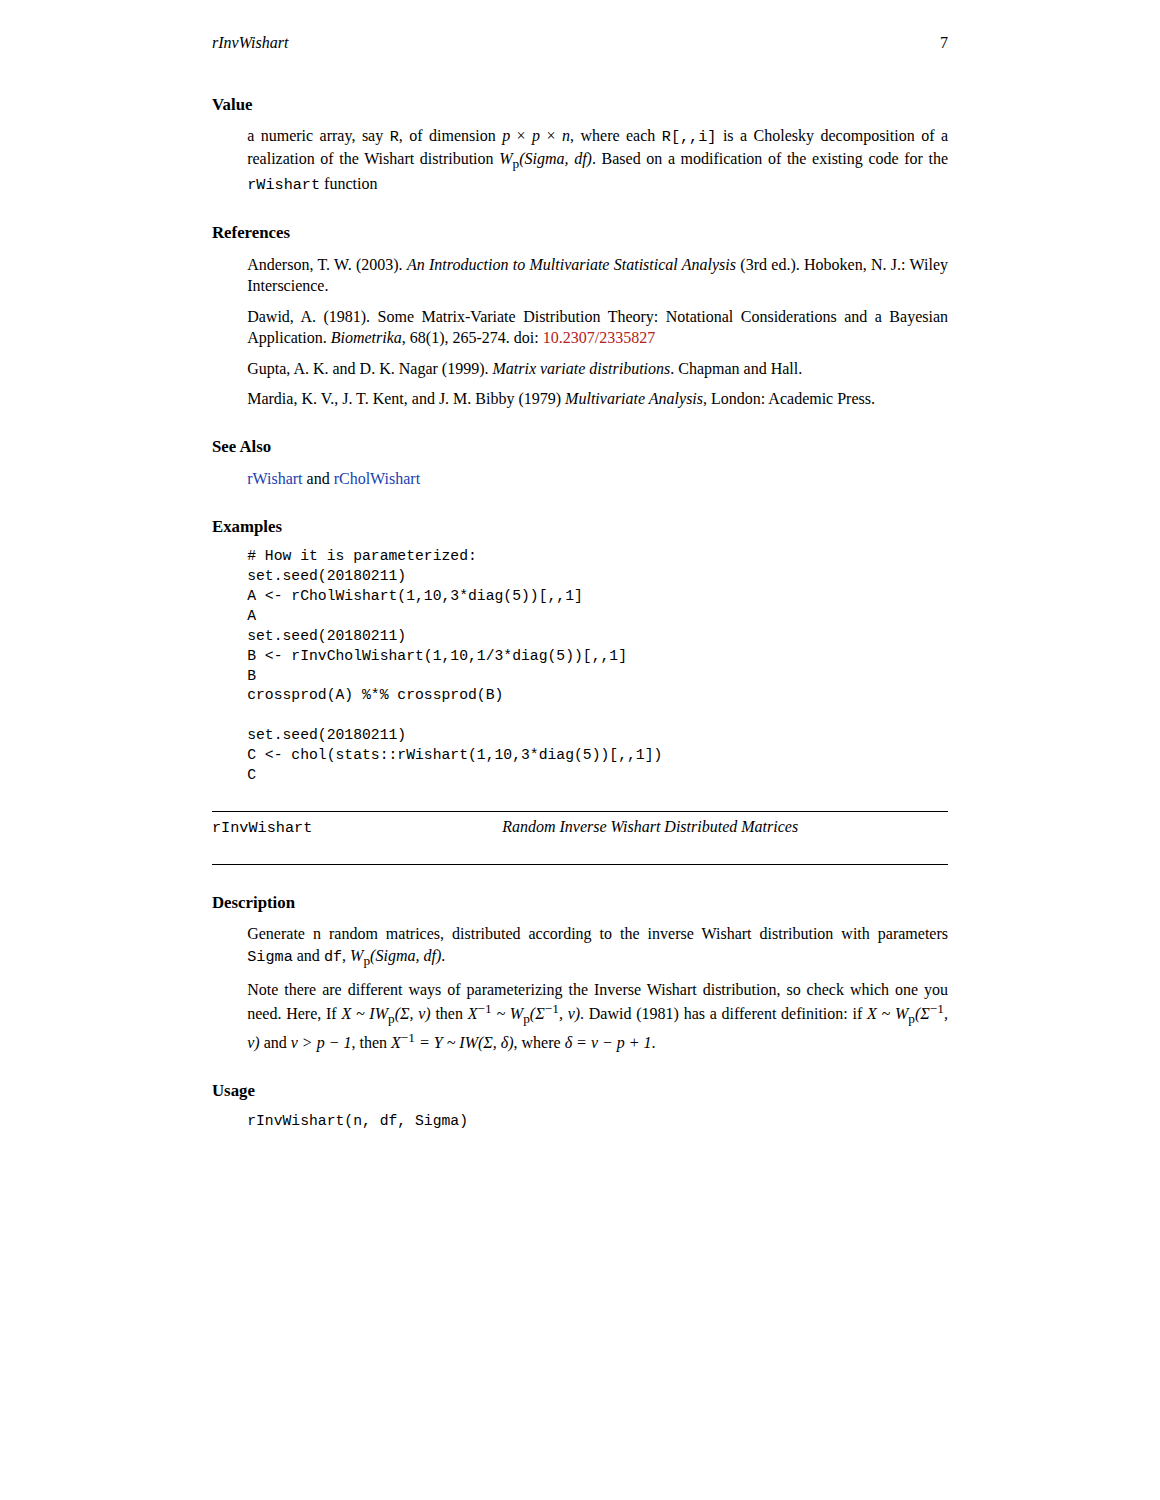rInvWishart 7
Value
a numeric array, say R, of dimension p × p × n, where each R[,,i] is a Cholesky decomposition of a realization of the Wishart distribution Wp(Sigma, df). Based on a modification of the existing code for the rWishart function
References
Anderson, T. W. (2003). An Introduction to Multivariate Statistical Analysis (3rd ed.). Hoboken, N. J.: Wiley Interscience.
Dawid, A. (1981). Some Matrix-Variate Distribution Theory: Notational Considerations and a Bayesian Application. Biometrika, 68(1), 265-274. doi: 10.2307/2335827
Gupta, A. K. and D. K. Nagar (1999). Matrix variate distributions. Chapman and Hall.
Mardia, K. V., J. T. Kent, and J. M. Bibby (1979) Multivariate Analysis, London: Academic Press.
See Also
rWishart and rCholWishart
Examples
# How it is parameterized:
set.seed(20180211)
A <- rCholWishart(1,10,3*diag(5))[,,1]
A
set.seed(20180211)
B <- rInvCholWishart(1,10,1/3*diag(5))[,,1]
B
crossprod(A) %*% crossprod(B)

set.seed(20180211)
C <- chol(stats::rWishart(1,10,3*diag(5))[,,1])
C
rInvWishart Random Inverse Wishart Distributed Matrices
Description
Generate n random matrices, distributed according to the inverse Wishart distribution with parameters Sigma and df, Wp(Sigma, df).
Note there are different ways of parameterizing the Inverse Wishart distribution, so check which one you need. Here, If X ~ IWp(Σ, ν) then X−1 ~ Wp(Σ−1, ν). Dawid (1981) has a different definition: if X ~ Wp(Σ−1, ν) and ν > p − 1, then X−1 = Y ~ IW(Σ, δ), where δ = ν − p + 1.
Usage
rInvWishart(n, df, Sigma)